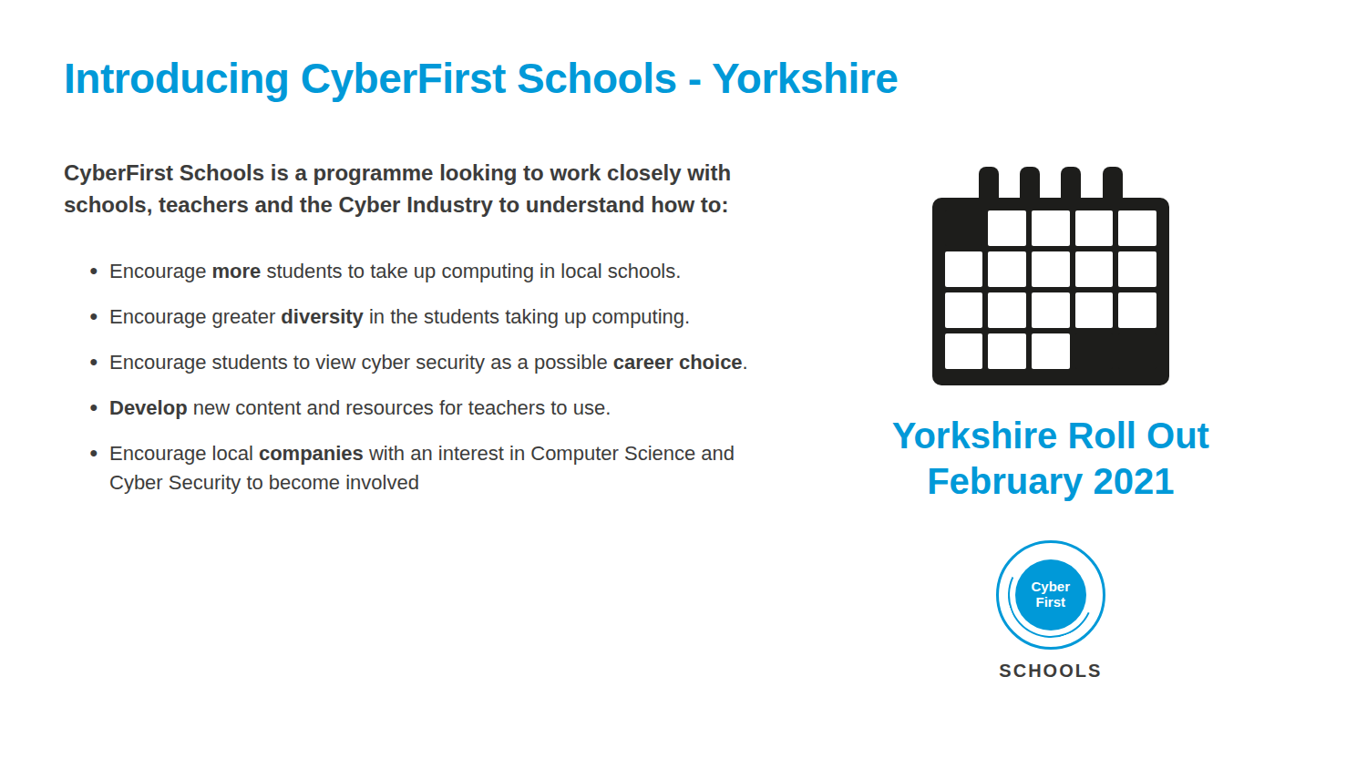Introducing CyberFirst Schools - Yorkshire
CyberFirst Schools is a programme looking to work closely with schools, teachers and the Cyber Industry to understand how to:
Encourage more students to take up computing in local schools.
Encourage greater diversity in the students taking up computing.
Encourage students to view cyber security as a possible career choice.
Develop new content and resources for teachers to use.
Encourage local companies with an interest in Computer Science and Cyber Security to become involved
Yorkshire Roll Out
February 2021
Cyber First
SCHOOLS